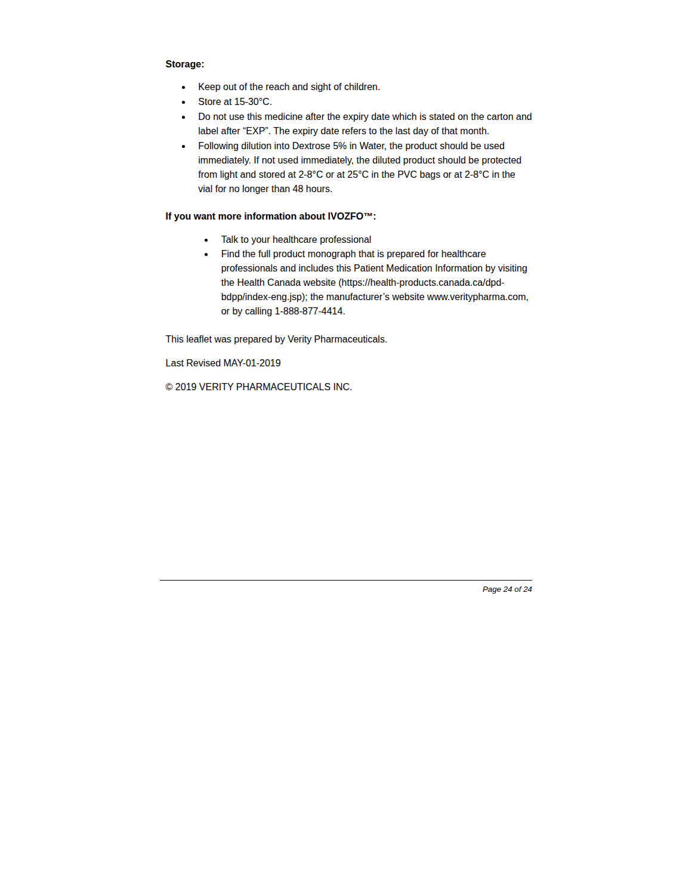Storage:
Keep out of the reach and sight of children.
Store at 15-30°C.
Do not use this medicine after the expiry date which is stated on the carton and label after “EXP”. The expiry date refers to the last day of that month.
Following dilution into Dextrose 5% in Water, the product should be used immediately. If not used immediately, the diluted product should be protected from light and stored at 2-8°C or at 25°C in the PVC bags or at 2-8°C in the vial for no longer than 48 hours.
If you want more information about IVOZFO™:
Talk to your healthcare professional
Find the full product monograph that is prepared for healthcare professionals and includes this Patient Medication Information by visiting the Health Canada website (https://health-products.canada.ca/dpd-bdpp/index-eng.jsp); the manufacturer’s website www.veritypharma.com, or by calling 1-888-877-4414.
This leaflet was prepared by Verity Pharmaceuticals.
Last Revised MAY-01-2019
© 2019 VERITY PHARMACEUTICALS INC.
Page 24 of 24